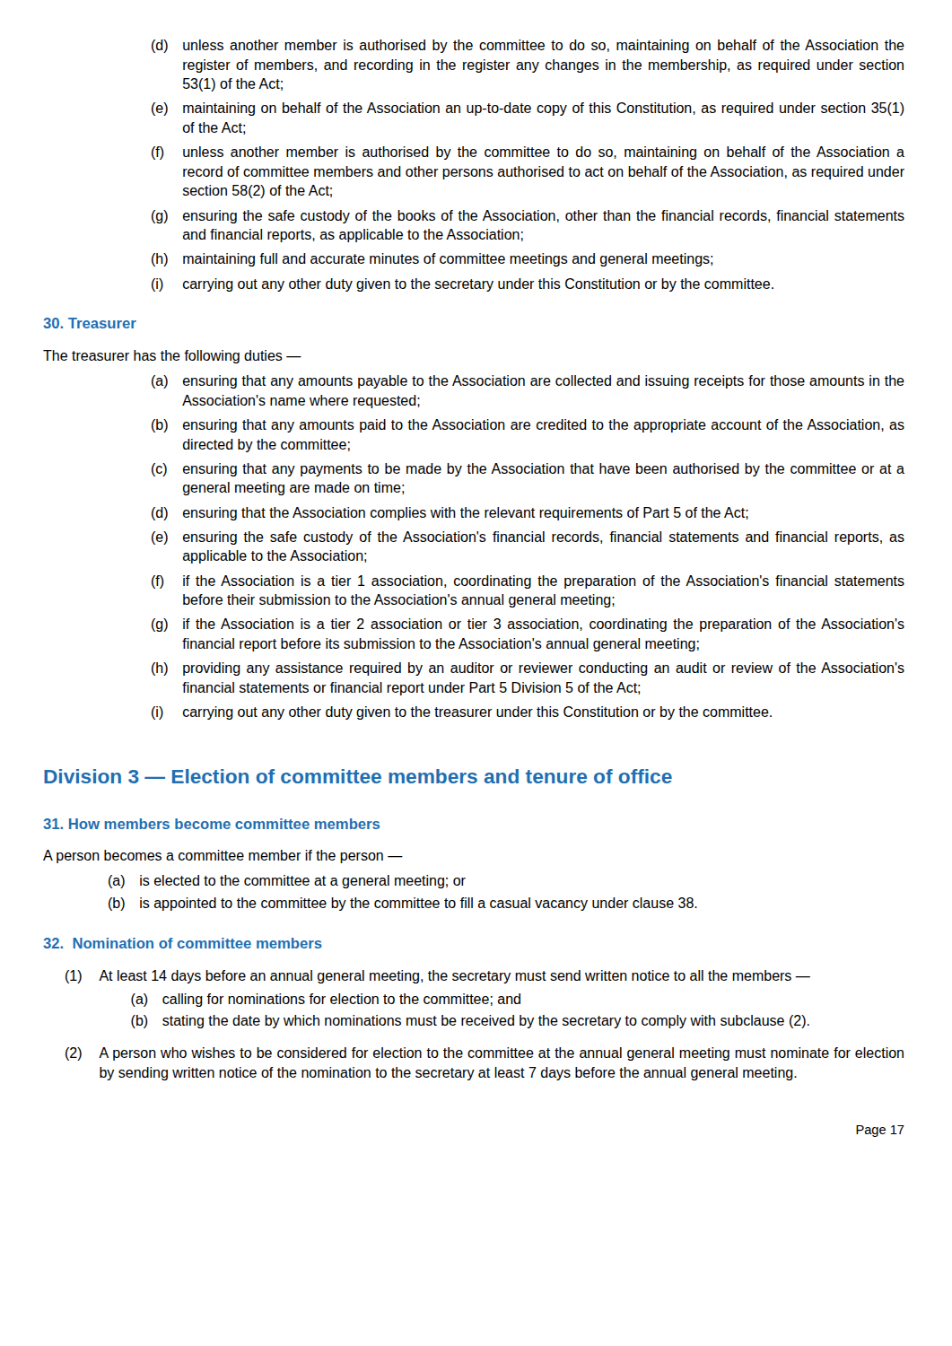(d) unless another member is authorised by the committee to do so, maintaining on behalf of the Association the register of members, and recording in the register any changes in the membership, as required under section 53(1) of the Act;
(e) maintaining on behalf of the Association an up-to-date copy of this Constitution, as required under section 35(1) of the Act;
(f) unless another member is authorised by the committee to do so, maintaining on behalf of the Association a record of committee members and other persons authorised to act on behalf of the Association, as required under section 58(2) of the Act;
(g) ensuring the safe custody of the books of the Association, other than the financial records, financial statements and financial reports, as applicable to the Association;
(h) maintaining full and accurate minutes of committee meetings and general meetings;
(i) carrying out any other duty given to the secretary under this Constitution or by the committee.
30. Treasurer
The treasurer has the following duties —
(a) ensuring that any amounts payable to the Association are collected and issuing receipts for those amounts in the Association's name where requested;
(b) ensuring that any amounts paid to the Association are credited to the appropriate account of the Association, as directed by the committee;
(c) ensuring that any payments to be made by the Association that have been authorised by the committee or at a general meeting are made on time;
(d) ensuring that the Association complies with the relevant requirements of Part 5 of the Act;
(e) ensuring the safe custody of the Association's financial records, financial statements and financial reports, as applicable to the Association;
(f) if the Association is a tier 1 association, coordinating the preparation of the Association's financial statements before their submission to the Association's annual general meeting;
(g) if the Association is a tier 2 association or tier 3 association, coordinating the preparation of the Association's financial report before its submission to the Association's annual general meeting;
(h) providing any assistance required by an auditor or reviewer conducting an audit or review of the Association's financial statements or financial report under Part 5 Division 5 of the Act;
(i) carrying out any other duty given to the treasurer under this Constitution or by the committee.
Division 3 — Election of committee members and tenure of office
31. How members become committee members
A person becomes a committee member if the person —
(a) is elected to the committee at a general meeting; or
(b) is appointed to the committee by the committee to fill a casual vacancy under clause 38.
32. Nomination of committee members
(1) At least 14 days before an annual general meeting, the secretary must send written notice to all the members —
(a) calling for nominations for election to the committee; and
(b) stating the date by which nominations must be received by the secretary to comply with subclause (2).
(2) A person who wishes to be considered for election to the committee at the annual general meeting must nominate for election by sending written notice of the nomination to the secretary at least 7 days before the annual general meeting.
Page 17